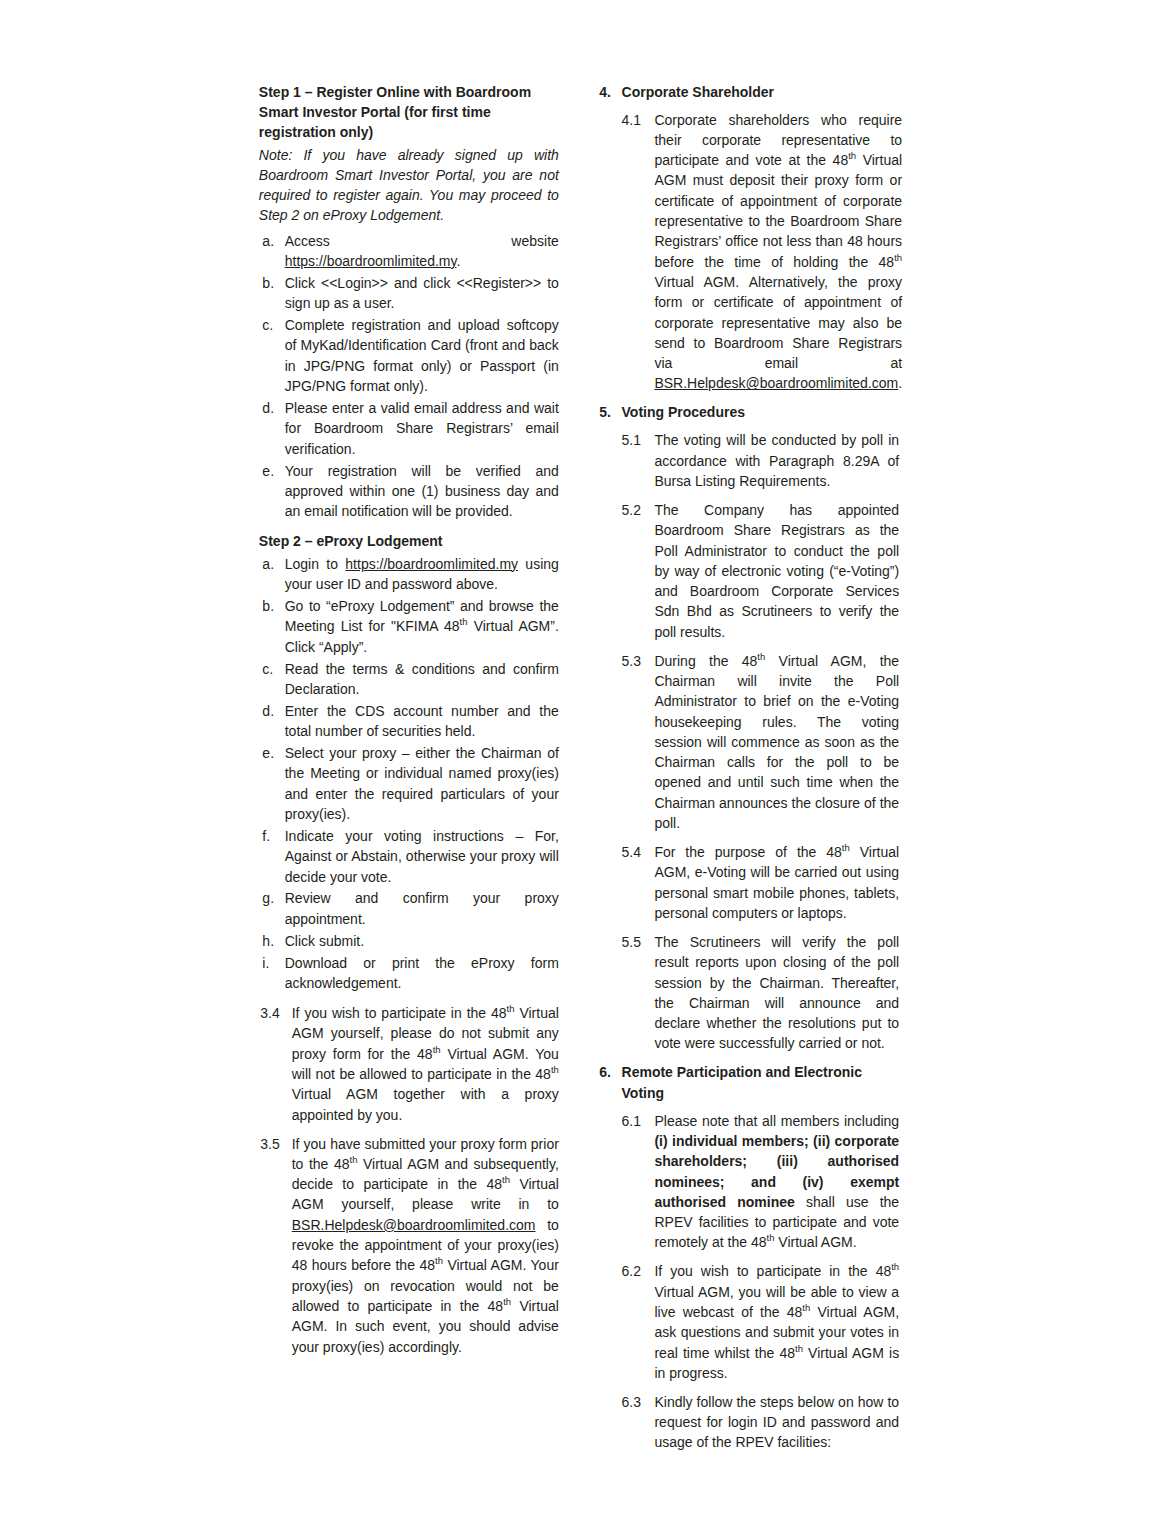Step 1 – Register Online with Boardroom Smart Investor Portal (for first time registration only)
Note: If you have already signed up with Boardroom Smart Investor Portal, you are not required to register again. You may proceed to Step 2 on eProxy Lodgement.
Access website https://boardroomlimited.my.
Click <<Login>> and click <<Register>> to sign up as a user.
Complete registration and upload softcopy of MyKad/Identification Card (front and back in JPG/PNG format only) or Passport (in JPG/PNG format only).
Please enter a valid email address and wait for Boardroom Share Registrars’ email verification.
Your registration will be verified and approved within one (1) business day and an email notification will be provided.
Step 2 – eProxy Lodgement
Login to https://boardroomlimited.my using your user ID and password above.
Go to “eProxy Lodgement” and browse the Meeting List for "KFIMA 48th Virtual AGM”. Click “Apply”.
Read the terms & conditions and confirm Declaration.
Enter the CDS account number and the total number of securities held.
Select your proxy – either the Chairman of the Meeting or individual named proxy(ies) and enter the required particulars of your proxy(ies).
Indicate your voting instructions – For, Against or Abstain, otherwise your proxy will decide your vote.
Review and confirm your proxy appointment.
Click submit.
Download or print the eProxy form acknowledgement.
3.4
If you wish to participate in the 48th Virtual AGM yourself, please do not submit any proxy form for the 48th Virtual AGM. You will not be allowed to participate in the 48th Virtual AGM together with a proxy appointed by you.
3.5
If you have submitted your proxy form prior to the 48th Virtual AGM and subsequently, decide to participate in the 48th Virtual AGM yourself, please write in to BSR.Helpdesk@boardroomlimited.com to revoke the appointment of your proxy(ies) 48 hours before the 48th Virtual AGM. Your proxy(ies) on revocation would not be allowed to participate in the 48th Virtual AGM. In such event, you should advise your proxy(ies) accordingly.
4.
Corporate Shareholder
4.1
Corporate shareholders who require their corporate representative to participate and vote at the 48th Virtual AGM must deposit their proxy form or certificate of appointment of corporate representative to the Boardroom Share Registrars’ office not less than 48 hours before the time of holding the 48th Virtual AGM. Alternatively, the proxy form or certificate of appointment of corporate representative may also be send to Boardroom Share Registrars via email at BSR.Helpdesk@boardroomlimited.com.
5.
Voting Procedures
5.1
The voting will be conducted by poll in accordance with Paragraph 8.29A of Bursa Listing Requirements.
5.2
The Company has appointed Boardroom Share Registrars as the Poll Administrator to conduct the poll by way of electronic voting (“e-Voting”) and Boardroom Corporate Services Sdn Bhd as Scrutineers to verify the poll results.
5.3
During the 48th Virtual AGM, the Chairman will invite the Poll Administrator to brief on the e-Voting housekeeping rules. The voting session will commence as soon as the Chairman calls for the poll to be opened and until such time when the Chairman announces the closure of the poll.
5.4
For the purpose of the 48th Virtual AGM, e-Voting will be carried out using personal smart mobile phones, tablets, personal computers or laptops.
5.5
The Scrutineers will verify the poll result reports upon closing of the poll session by the Chairman. Thereafter, the Chairman will announce and declare whether the resolutions put to vote were successfully carried or not.
6.
Remote Participation and Electronic Voting
6.1
Please note that all members including (i) individual members; (ii) corporate shareholders; (iii) authorised nominees; and (iv) exempt authorised nominee shall use the RPEV facilities to participate and vote remotely at the 48th Virtual AGM.
6.2
If you wish to participate in the 48th Virtual AGM, you will be able to view a live webcast of the 48th Virtual AGM, ask questions and submit your votes in real time whilst the 48th Virtual AGM is in progress.
6.3
Kindly follow the steps below on how to request for login ID and password and usage of the RPEV facilities: